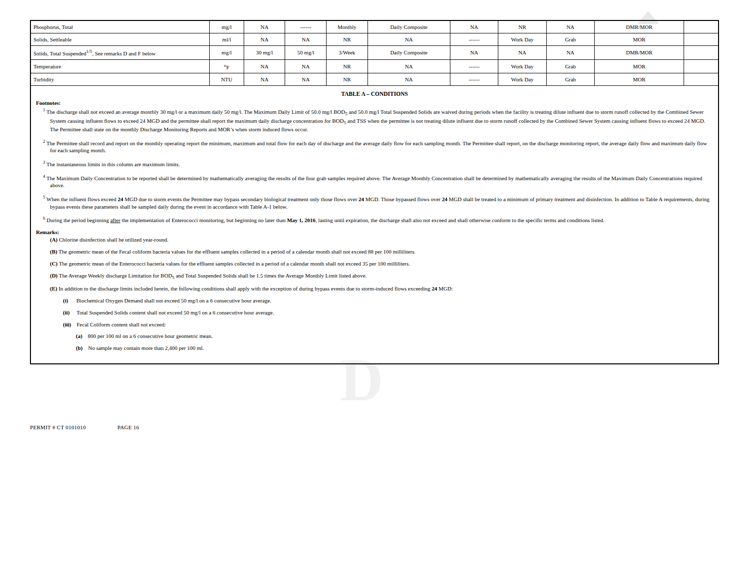D
| Phosphorus, Total | mg/l | NA | ------ | Monthly | Daily Composite | NA | NR | NA | DMR/MOR | |
| Solids, Settleable | ml/l | NA | NA | NR | NA | ------ | Work Day | Grab | MOR | |
| Solids, Total Suspended 1/5 , See remarks D and F below | mg/l | 30 mg/l | 50 mg/l | 3/Week | Daily Composite | NA | NA | NA | DMR/MOR | |
| Temperature | o F | NA | NA | NR | NA | ------ | Work Day | Grab | MOR | |
| Turbidity | NTU | NA | NA | NR | NA | ------ | Work Day | Grab | MOR | |
TABLE A – CONDITIONS
Footnotes:
1 The discharge shall not exceed an average monthly 30 mg/l or a maximum daily 50 mg/l. The Maximum Daily Limit of 50.0 mg/l BOD5 and 50.0 mg/l Total Suspended Solids are waived during periods when the facility is treating dilute influent due to storm runoff collected by the Combined Sewer System causing influent flows to exceed 24 MGD and the permittee shall report the maximum daily discharge concentration for BOD5 and TSS when the permittee is not treating dilute influent due to storm runoff collected by the Combined Sewer System causing influent flows to exceed 24 MGD. The Permittee shall state on the monthly Discharge Monitoring Reports and MOR’s when storm induced flows occur.
2 The Permittee shall record and report on the monthly operating report the minimum, maximum and total flow for each day of discharge and the average daily flow for each sampling month. The Permittee shall report, on the discharge monitoring report, the average daily flow and maximum daily flow for each sampling month.
3 The instantaneous limits in this column are maximum limits.
4 The Maximum Daily Concentration to be reported shall be determined by mathematically averaging the results of the four grab samples required above. The Average Monthly Concentration shall be determined by mathematically averaging the results of the Maximum Daily Concentrations required above.
5 When the influent flows exceed 24 MGD due to storm events the Permittee may bypass secondary biological treatment only those flows over 24 MGD. Those bypassed flows over 24 MGD shall be treated to a minimum of primary treatment and disinfection. In addition to Table A requirements, during bypass events these parameters shall be sampled daily during the event in accordance with Table A-1 below.
6 During the period beginning after the implementation of Enterococci monitoring, but beginning no later than May 1, 2016, lasting until expiration, the discharge shall also not exceed and shall otherwise conform to the specific terms and conditions listed.
Remarks:
(A) Chlorine disinfection shall be utilized year-round.
(B) The geometric mean of the Fecal coliform bacteria values for the effluent samples collected in a period of a calendar month shall not exceed 88 per 100 milliliters.
(C) The geometric mean of the Enterococci bacteria values for the effluent samples collected in a period of a calendar month shall not exceed 35 per 100 milliliters.
(D) The Average Weekly discharge Limitation for BOD5 and Total Suspended Solids shall be 1.5 times the Average Monthly Limit listed above.
(E) In addition to the discharge limits included herein, the following conditions shall apply with the exception of during bypass events due to storm-induced flows exceeding 24 MGD:
(i) Biochemical Oxygen Demand shall not exceed 50 mg/l on a 6 consecutive hour average.
(ii) Total Suspended Solids content shall not exceed 50 mg/l on a 6 consecutive hour average.
(iii) Fecal Coliform content shall not exceed:
(a) 800 per 100 ml on a 6 consecutive hour geometric mean.
(b) No sample may contain more than 2,400 per 100 ml.
PERMIT # CT 0101010 PAGE 16